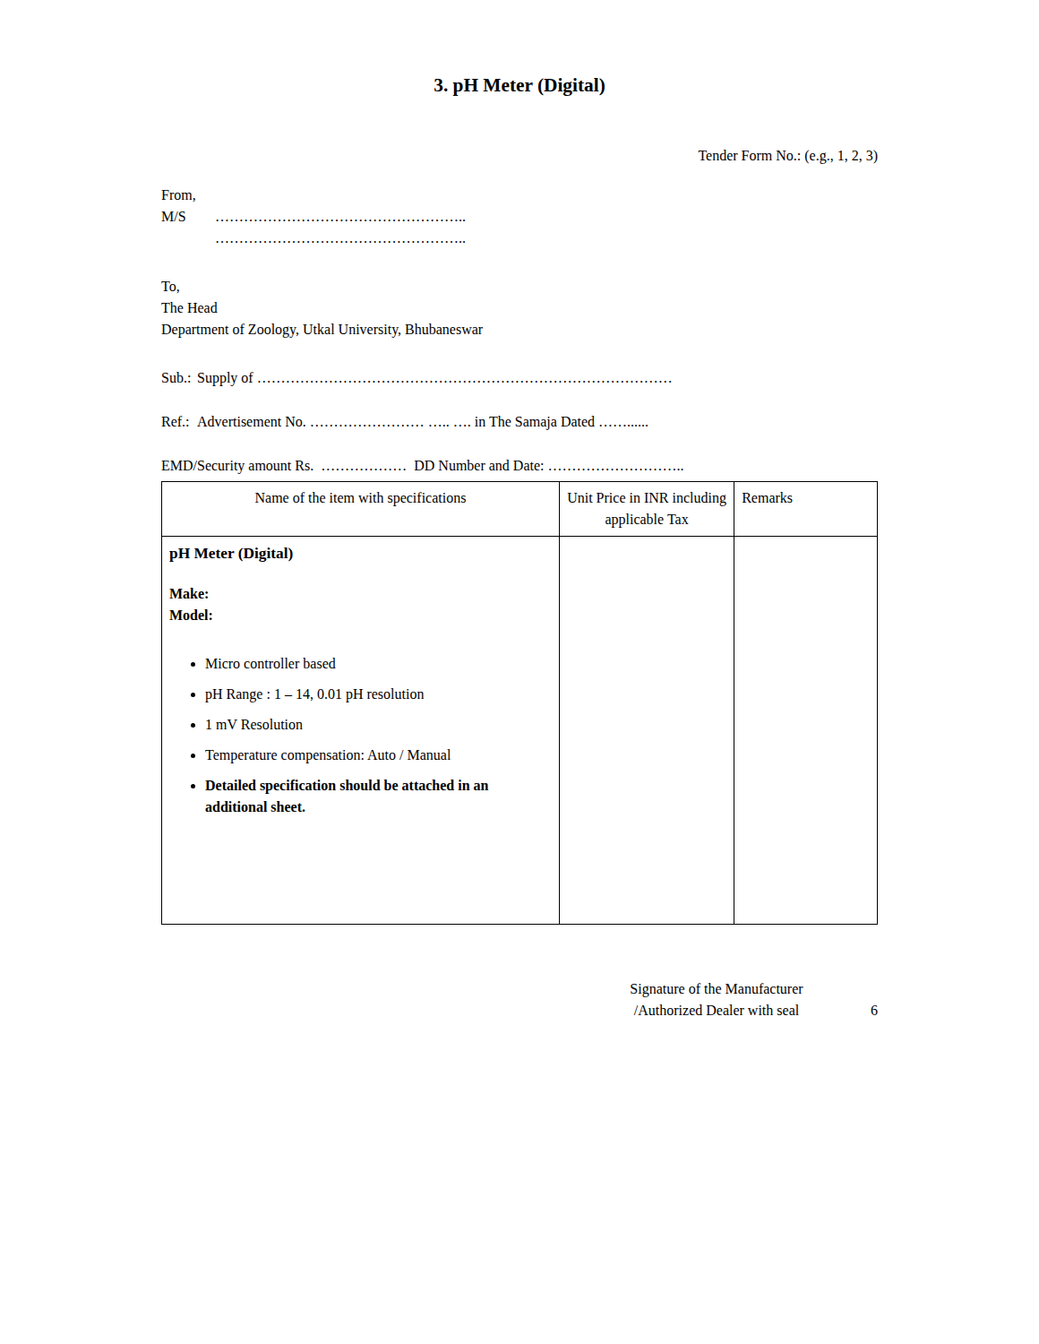3. pH Meter (Digital)
Tender Form No.: (e.g., 1, 2, 3)
From,
M/S ……………………………………………..
……………………………………………..
To,
The Head
Department of Zoology, Utkal University, Bhubaneswar
Sub.: Supply of ……………………………………………………………………………
Ref.: Advertisement No. …………………… ….. …. in The Samaja Dated ……......
EMD/Security amount Rs. ……………… DD Number and Date: ………………………..
| Name of the item with specifications | Unit Price in INR including applicable Tax | Remarks |
| --- | --- | --- |
| pH Meter (Digital) Make: Model: Micro controller based pH Range : 1 – 14, 0.01 pH resolution 1 mV Resolution Temperature compensation: Auto / Manual Detailed specification should be attached in an additional sheet. | | |
Signature of the Manufacturer
/Authorized Dealer with seal
6